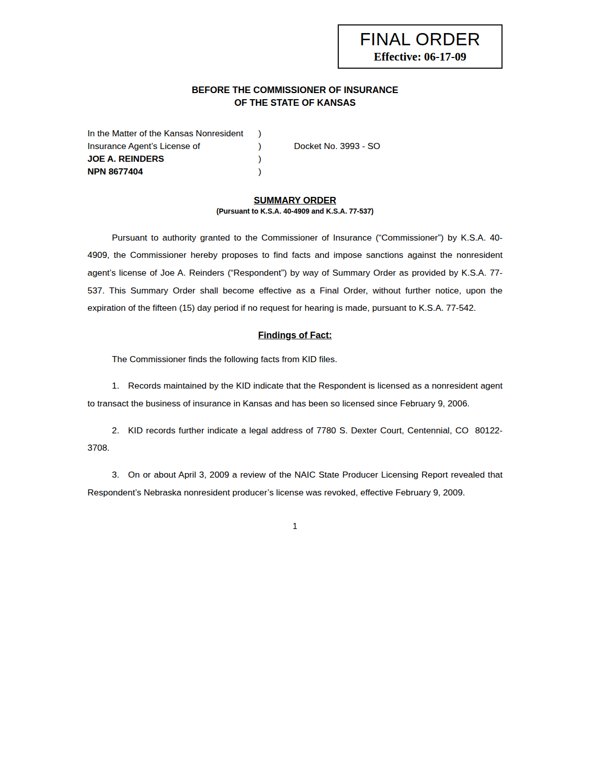FINAL ORDER
Effective: 06-17-09
BEFORE THE COMMISSIONER OF INSURANCE
OF THE STATE OF KANSAS
| In the Matter of the Kansas Nonresident | ) | |
| Insurance Agent’s License of | ) | Docket No. 3993 - SO |
| JOE A. REINDERS | ) | |
| NPN 8677404 | ) | |
SUMMARY ORDER
(Pursuant to K.S.A. 40-4909 and K.S.A. 77-537)
Pursuant to authority granted to the Commissioner of Insurance (“Commissioner”) by K.S.A. 40-4909, the Commissioner hereby proposes to find facts and impose sanctions against the nonresident agent’s license of Joe A. Reinders (“Respondent”) by way of Summary Order as provided by K.S.A. 77-537. This Summary Order shall become effective as a Final Order, without further notice, upon the expiration of the fifteen (15) day period if no request for hearing is made, pursuant to K.S.A. 77-542.
Findings of Fact:
The Commissioner finds the following facts from KID files.
1. Records maintained by the KID indicate that the Respondent is licensed as a nonresident agent to transact the business of insurance in Kansas and has been so licensed since February 9, 2006.
2. KID records further indicate a legal address of 7780 S. Dexter Court, Centennial, CO 80122-3708.
3. On or about April 3, 2009 a review of the NAIC State Producer Licensing Report revealed that Respondent’s Nebraska nonresident producer’s license was revoked, effective February 9, 2009.
1